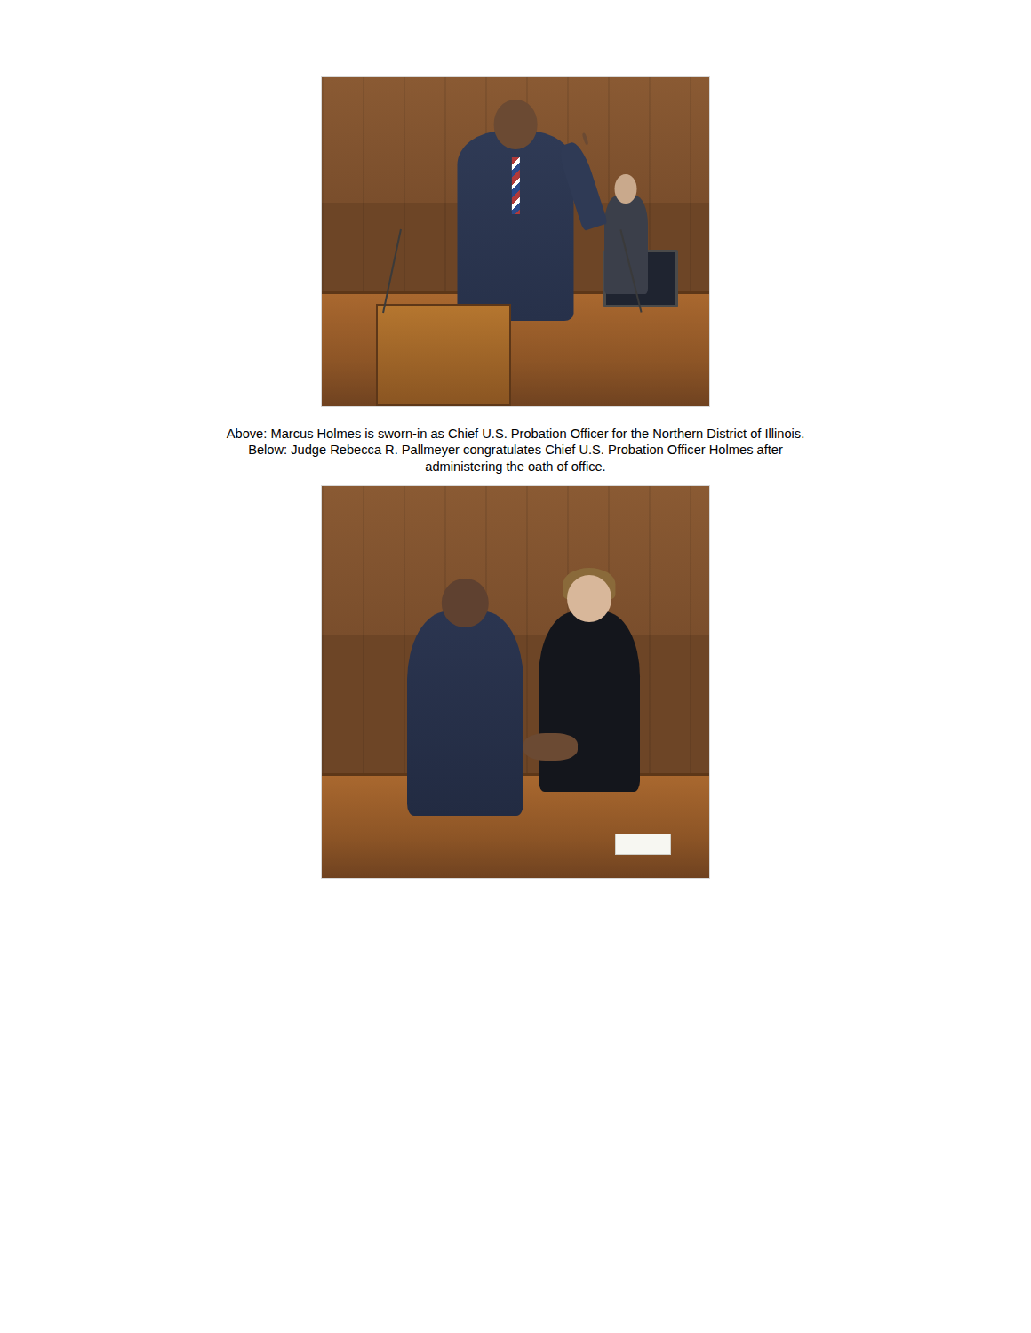Above: Marcus Holmes is sworn-in as Chief U.S. Probation Officer for the Northern District of Illinois. Below: Judge Rebecca R. Pallmeyer congratulates Chief U.S. Probation Officer Holmes after administering the oath of office.